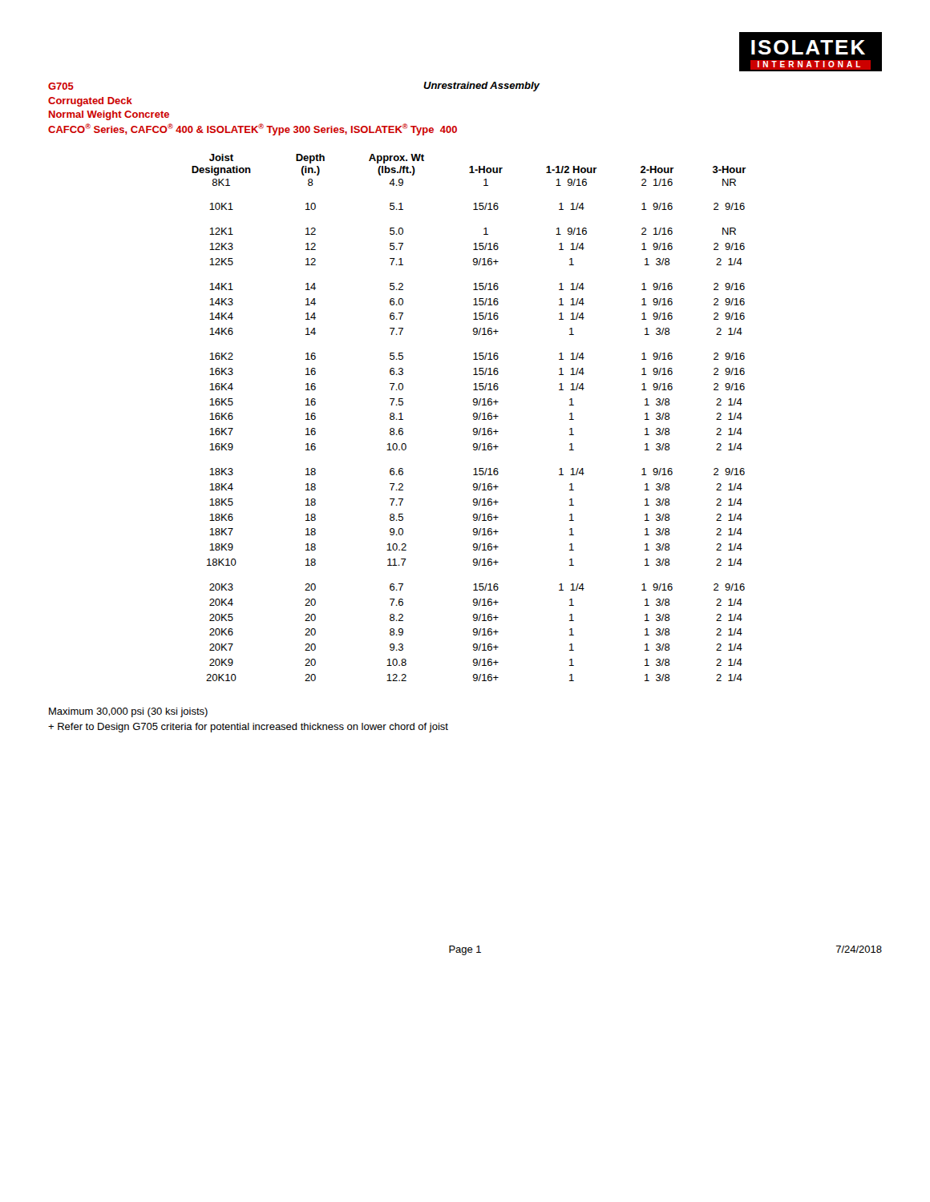ISOLATEK INTERNATIONAL
Unrestrained Assembly
G705
Corrugated Deck
Normal Weight Concrete
CAFCO® Series, CAFCO® 400 & ISOLATEK® Type 300 Series, ISOLATEK® Type 400
| Joist Designation | Depth (in.) | Approx. Wt (lbs./ft.) | 1-Hour | 1-1/2 Hour | 2-Hour | 3-Hour |
| --- | --- | --- | --- | --- | --- | --- |
| 8K1 | 8 | 4.9 | 1 | 1 9/16 | 2 1/16 | NR |
| 10K1 | 10 | 5.1 | 15/16 | 1 1/4 | 1 9/16 | 2 9/16 |
| 12K1 | 12 | 5.0 | 1 | 1 9/16 | 2 1/16 | NR |
| 12K3 | 12 | 5.7 | 15/16 | 1 1/4 | 1 9/16 | 2 9/16 |
| 12K5 | 12 | 7.1 | 9/16+ | 1 | 1 3/8 | 2 1/4 |
| 14K1 | 14 | 5.2 | 15/16 | 1 1/4 | 1 9/16 | 2 9/16 |
| 14K3 | 14 | 6.0 | 15/16 | 1 1/4 | 1 9/16 | 2 9/16 |
| 14K4 | 14 | 6.7 | 15/16 | 1 1/4 | 1 9/16 | 2 9/16 |
| 14K6 | 14 | 7.7 | 9/16+ | 1 | 1 3/8 | 2 1/4 |
| 16K2 | 16 | 5.5 | 15/16 | 1 1/4 | 1 9/16 | 2 9/16 |
| 16K3 | 16 | 6.3 | 15/16 | 1 1/4 | 1 9/16 | 2 9/16 |
| 16K4 | 16 | 7.0 | 15/16 | 1 1/4 | 1 9/16 | 2 9/16 |
| 16K5 | 16 | 7.5 | 9/16+ | 1 | 1 3/8 | 2 1/4 |
| 16K6 | 16 | 8.1 | 9/16+ | 1 | 1 3/8 | 2 1/4 |
| 16K7 | 16 | 8.6 | 9/16+ | 1 | 1 3/8 | 2 1/4 |
| 16K9 | 16 | 10.0 | 9/16+ | 1 | 1 3/8 | 2 1/4 |
| 18K3 | 18 | 6.6 | 15/16 | 1 1/4 | 1 9/16 | 2 9/16 |
| 18K4 | 18 | 7.2 | 9/16+ | 1 | 1 3/8 | 2 1/4 |
| 18K5 | 18 | 7.7 | 9/16+ | 1 | 1 3/8 | 2 1/4 |
| 18K6 | 18 | 8.5 | 9/16+ | 1 | 1 3/8 | 2 1/4 |
| 18K7 | 18 | 9.0 | 9/16+ | 1 | 1 3/8 | 2 1/4 |
| 18K9 | 18 | 10.2 | 9/16+ | 1 | 1 3/8 | 2 1/4 |
| 18K10 | 18 | 11.7 | 9/16+ | 1 | 1 3/8 | 2 1/4 |
| 20K3 | 20 | 6.7 | 15/16 | 1 1/4 | 1 9/16 | 2 9/16 |
| 20K4 | 20 | 7.6 | 9/16+ | 1 | 1 3/8 | 2 1/4 |
| 20K5 | 20 | 8.2 | 9/16+ | 1 | 1 3/8 | 2 1/4 |
| 20K6 | 20 | 8.9 | 9/16+ | 1 | 1 3/8 | 2 1/4 |
| 20K7 | 20 | 9.3 | 9/16+ | 1 | 1 3/8 | 2 1/4 |
| 20K9 | 20 | 10.8 | 9/16+ | 1 | 1 3/8 | 2 1/4 |
| 20K10 | 20 | 12.2 | 9/16+ | 1 | 1 3/8 | 2 1/4 |
Maximum 30,000 psi (30 ksi joists)
+ Refer to Design G705 criteria for potential increased thickness on lower chord of joist
Page 1
7/24/2018